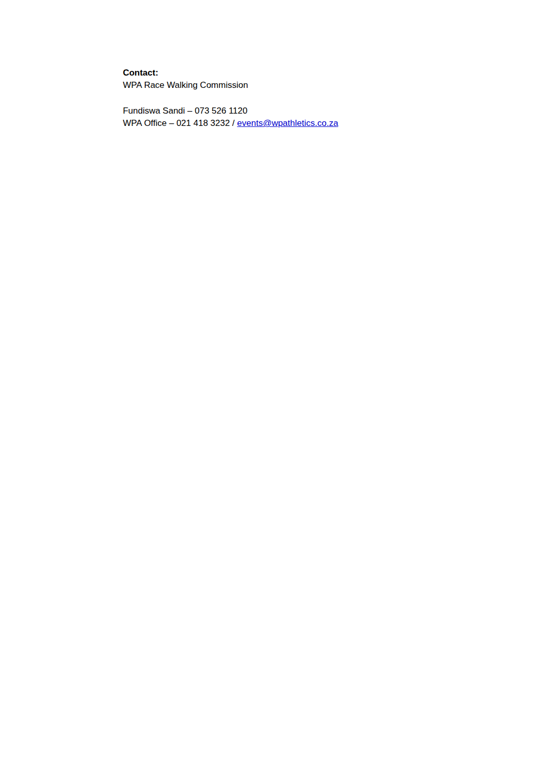Contact:
WPA Race Walking Commission
Fundiswa Sandi – 073 526 1120
WPA Office – 021 418 3232 / events@wpathletics.co.za